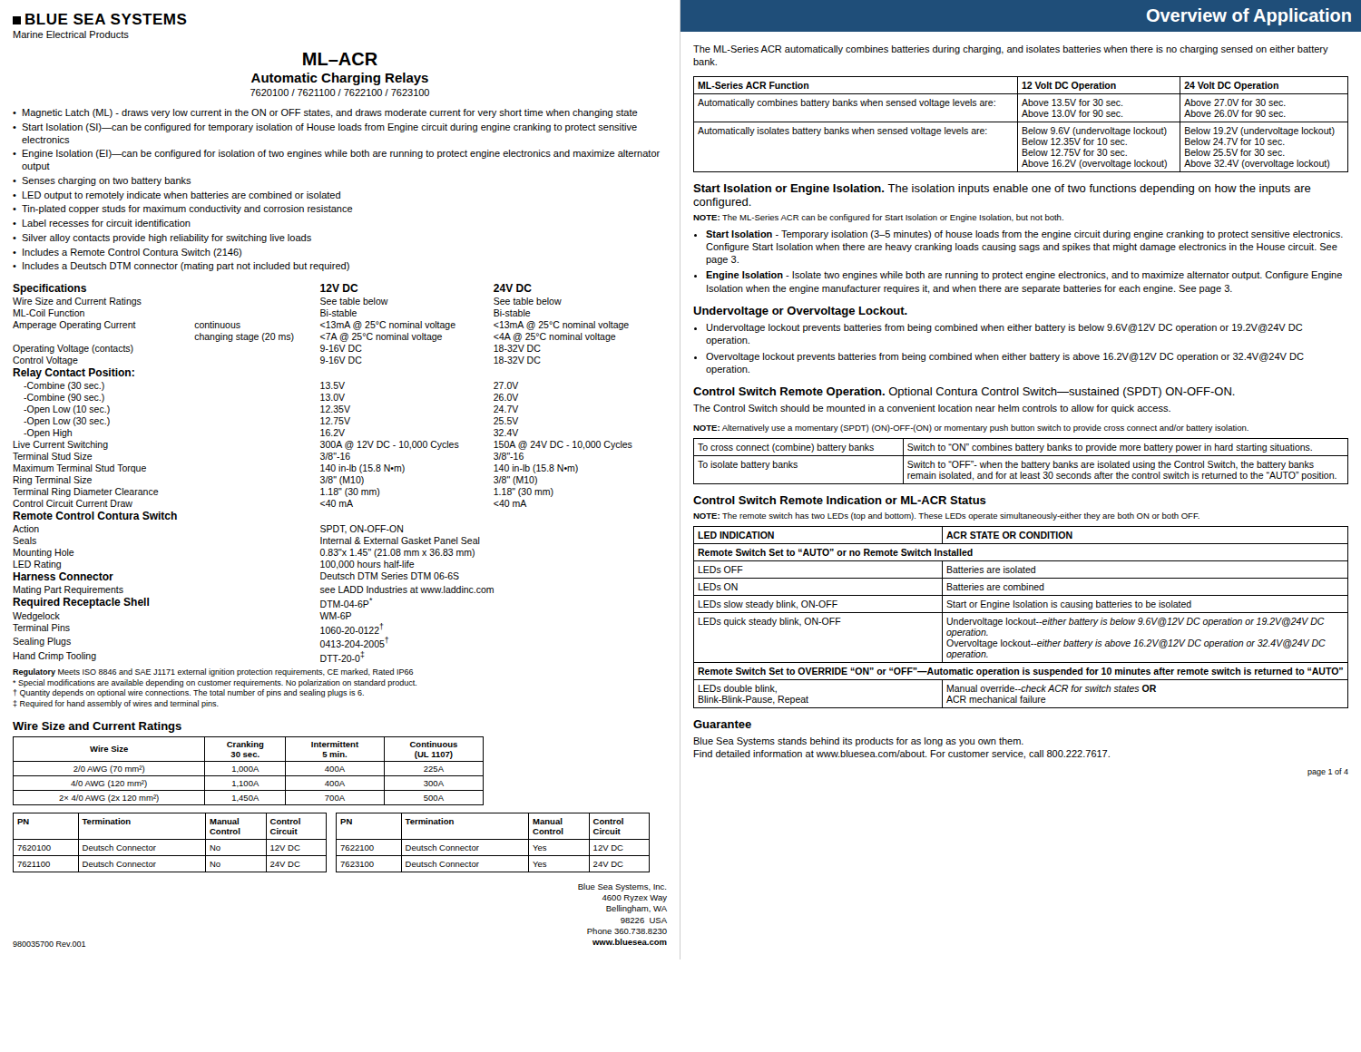BLUE SEA SYSTEMS
Marine Electrical Products
ML–ACRAutomatic Charging Relays
7620100 / 7621100 / 7622100 / 7623100
Magnetic Latch (ML) - draws very low current in the ON or OFF states, and draws moderate current for very short time when changing state
Start Isolation (SI)—can be configured for temporary isolation of House loads from Engine circuit during engine cranking to protect sensitive electronics
Engine Isolation (EI)—can be configured for isolation of two engines while both are running to protect engine electronics and maximize alternator output
Senses charging on two battery banks
LED output to remotely indicate when batteries are combined or isolated
Tin-plated copper studs for maximum conductivity and corrosion resistance
Label recesses for circuit identification
Silver alloy contacts provide high reliability for switching live loads
Includes a Remote Control Contura Switch (2146)
Includes a Deutsch DTM connector (mating part not included but required)
| Specifications | | 12V DC | 24V DC |
| Wire Size and Current Ratings | | See table below | See table below |
| ML-Coil Function | | Bi-stable | Bi-stable |
| Amperage Operating Current | continuous | <13mA @ 25°C nominal voltage | <13mA @ 25°C nominal voltage |
| | changing stage (20 ms) | <7A @ 25°C nominal voltage | <4A @ 25°C nominal voltage |
| Operating Voltage (contacts) | | 9-16V DC | 18-32V DC |
| Control Voltage | | 9-16V DC | 18-32V DC |
| Relay Contact Position: |
| -Combine (30 sec.) | | 13.5V | 27.0V |
| -Combine (90 sec.) | | 13.0V | 26.0V |
| -Open Low (10 sec.) | | 12.35V | 24.7V |
| -Open Low (30 sec.) | | 12.75V | 25.5V |
| -Open High | | 16.2V | 32.4V |
| Live Current Switching | | 300A @ 12V DC - 10,000 Cycles | 150A @ 24V DC - 10,000 Cycles |
| Terminal Stud Size | | 3/8"-16 | 3/8"-16 |
| Maximum Terminal Stud Torque | | 140 in-lb (15.8 N•m) | 140 in-lb (15.8 N•m) |
| Ring Terminal Size | | 3/8" (M10) | 3/8" (M10) |
| Terminal Ring Diameter Clearance | | 1.18" (30 mm) | 1.18" (30 mm) |
| Control Circuit Current Draw | | <40 mA | <40 mA |
| Remote Control Contura Switch |
| Action | | SPDT, ON-OFF-ON |
| Seals | | Internal & External Gasket Panel Seal |
| Mounting Hole | | 0.83"x 1.45" (21.08 mm x 36.83 mm) |
| LED Rating | | 100,000 hours half-life |
| Harness Connector | | Deutsch DTM Series DTM 06-6S |
| Mating Part Requirements | | see LADD Industries at www.laddinc.com |
| Required Receptacle Shell | | DTM-04-6P * |
| Wedgelock | | WM-6P |
| Terminal Pins | | 1060-20-0122 † |
| Sealing Plugs | | 0413-204-2005 † |
| Hand Crimp Tooling | | DTT-20-0 ‡ |
Regulatory Meets ISO 8846 and SAE J1171 external ignition protection requirements, CE marked, Rated IP66
* Special modifications are available depending on customer requirements. No polarization on standard product.
† Quantity depends on optional wire connections. The total number of pins and sealing plugs is 6.
‡ Required for hand assembly of wires and terminal pins.
Wire Size and Current Ratings
| Wire Size | Cranking 30 sec. | Intermittent 5 min. | Continuous (UL 1107) |
| --- | --- | --- | --- |
| 2/0 AWG (70 mm²) | 1,000A | 400A | 225A |
| 4/0 AWG (120 mm²) | 1,100A | 400A | 300A |
| 2× 4/0 AWG (2x 120 mm²) | 1,450A | 700A | 500A |
| PN | Termination | Manual Control | Control Circuit |
| --- | --- | --- | --- |
| 7620100 | Deutsch Connector | No | 12V DC |
| 7621100 | Deutsch Connector | No | 24V DC |
| PN | Termination | Manual Control | Control Circuit |
| --- | --- | --- | --- |
| 7622100 | Deutsch Connector | Yes | 12V DC |
| 7623100 | Deutsch Connector | Yes | 24V DC |
980035700 Rev.001
Blue Sea Systems, Inc.
4600 Ryzex Way
Bellingham, WA
98226 USA
Phone 360.738.8230
www.bluesea.com
Overview of Application
The ML-Series ACR automatically combines batteries during charging, and isolates batteries when there is no charging sensed on either battery bank.
| ML-Series ACR Function | 12 Volt DC Operation | 24 Volt DC Operation |
| --- | --- | --- |
| Automatically combines battery banks when sensed voltage levels are: | Above 13.5V for 30 sec. Above 13.0V for 90 sec. | Above 27.0V for 30 sec. Above 26.0V for 90 sec. |
| Automatically isolates battery banks when sensed voltage levels are: | Below 9.6V (undervoltage lockout) Below 12.35V for 10 sec. Below 12.75V for 30 sec. Above 16.2V (overvoltage lockout) | Below 19.2V (undervoltage lockout) Below 24.7V for 10 sec. Below 25.5V for 30 sec. Above 32.4V (overvoltage lockout) |
Start Isolation or Engine Isolation. The isolation inputs enable one of two functions depending on how the inputs are configured.
NOTE: The ML-Series ACR can be configured for Start Isolation or Engine Isolation, but not both.
Start Isolation - Temporary isolation (3–5 minutes) of house loads from the engine circuit during engine cranking to protect sensitive electronics. Configure Start Isolation when there are heavy cranking loads causing sags and spikes that might damage electronics in the House circuit. See page 3.
Engine Isolation - Isolate two engines while both are running to protect engine electronics, and to maximize alternator output. Configure Engine Isolation when the engine manufacturer requires it, and when there are separate batteries for each engine. See page 3.
Undervoltage or Overvoltage Lockout.
Undervoltage lockout prevents batteries from being combined when either battery is below 9.6V@12V DC operation or 19.2V@24V DC operation.
Overvoltage lockout prevents batteries from being combined when either battery is above 16.2V@12V DC operation or 32.4V@24V DC operation.
Control Switch Remote Operation. Optional Contura Control Switch—sustained (SPDT) ON-OFF-ON.
The Control Switch should be mounted in a convenient location near helm controls to allow for quick access.
NOTE: Alternatively use a momentary (SPDT) (ON)-OFF-(ON) or momentary push button switch to provide cross connect and/or battery isolation.
| To cross connect (combine) battery banks | Switch to “ON” combines battery banks to provide more battery power in hard starting situations. |
| To isolate battery banks | Switch to “OFF”- when the battery banks are isolated using the Control Switch, the battery banks remain isolated, and for at least 30 seconds after the control switch is returned to the “AUTO” position. |
Control Switch Remote Indication or ML-ACR Status
NOTE: The remote switch has two LEDs (top and bottom). These LEDs operate simultaneously-either they are both ON or both OFF.
| LED INDICATION | ACR STATE OR CONDITION |
| --- | --- |
| Remote Switch Set to “AUTO” or no Remote Switch Installed |
| LEDs OFF | Batteries are isolated |
| LEDs ON | Batteries are combined |
| LEDs slow steady blink, ON-OFF | Start or Engine Isolation is causing batteries to be isolated |
| LEDs quick steady blink, ON-OFF | Undervoltage lockout-- either battery is below 9.6V@12V DC operation or 19.2V@24V DC operation. Overvoltage lockout-- either battery is above 16.2V@12V DC operation or 32.4V@24V DC operation. |
| Remote Switch Set to OVERRIDE “ON” or “OFF”—Automatic operation is suspended for 10 minutes after remote switch is returned to “AUTO” |
| LEDs double blink, Blink-Blink-Pause, Repeat | Manual override-- check ACR for switch states OR ACR mechanical failure |
Guarantee
Blue Sea Systems stands behind its products for as long as you own them.
Find detailed information at www.bluesea.com/about. For customer service, call 800.222.7617.
page 1 of 4